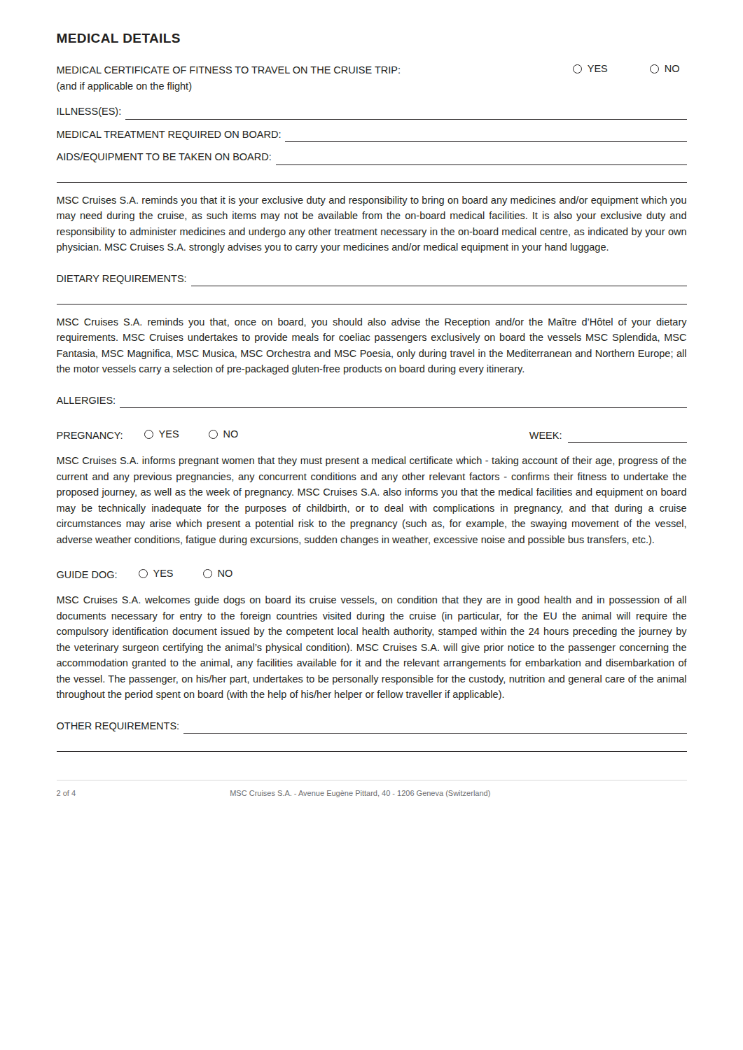MEDICAL DETAILS
MEDICAL CERTIFICATE OF FITNESS TO TRAVEL ON THE CRUISE TRIP:
YES NO
(and if applicable on the flight)
ILLNESS(ES):
MEDICAL TREATMENT REQUIRED ON BOARD:
AIDS/EQUIPMENT TO BE TAKEN ON BOARD:
MSC Cruises S.A. reminds you that it is your exclusive duty and responsibility to bring on board any medicines and/or equipment which you may need during the cruise, as such items may not be available from the on-board medical facilities. It is also your exclusive duty and responsibility to administer medicines and undergo any other treatment necessary in the on-board medical centre, as indicated by your own physician. MSC Cruises S.A. strongly advises you to carry your medicines and/or medical equipment in your hand luggage.
DIETARY REQUIREMENTS:
MSC Cruises S.A. reminds you that, once on board, you should also advise the Reception and/or the Maître d’Hôtel of your dietary requirements. MSC Cruises undertakes to provide meals for coeliac passengers exclusively on board the vessels MSC Splendida, MSC Fantasia, MSC Magnifica, MSC Musica, MSC Orchestra and MSC Poesia, only during travel in the Mediterranean and Northern Europe; all the motor vessels carry a selection of pre-packaged gluten-free products on board during every itinerary.
ALLERGIES:
PREGNANCY: YES NO
WEEK:
MSC Cruises S.A. informs pregnant women that they must present a medical certificate which - taking account of their age, progress of the current and any previous pregnancies, any concurrent conditions and any other relevant factors - confirms their fitness to undertake the proposed journey, as well as the week of pregnancy. MSC Cruises S.A. also informs you that the medical facilities and equipment on board may be technically inadequate for the purposes of childbirth, or to deal with complications in pregnancy, and that during a cruise circumstances may arise which present a potential risk to the pregnancy (such as, for example, the swaying movement of the vessel, adverse weather conditions, fatigue during excursions, sudden changes in weather, excessive noise and possible bus transfers, etc.).
GUIDE DOG: YES NO
MSC Cruises S.A. welcomes guide dogs on board its cruise vessels, on condition that they are in good health and in possession of all documents necessary for entry to the foreign countries visited during the cruise (in particular, for the EU the animal will require the compulsory identification document issued by the competent local health authority, stamped within the 24 hours preceding the journey by the veterinary surgeon certifying the animal’s physical condition). MSC Cruises S.A. will give prior notice to the passenger concerning the accommodation granted to the animal, any facilities available for it and the relevant arrangements for embarkation and disembarkation of the vessel. The passenger, on his/her part, undertakes to be personally responsible for the custody, nutrition and general care of the animal throughout the period spent on board (with the help of his/her helper or fellow traveller if applicable).
OTHER REQUIREMENTS:
2 of 4
MSC Cruises S.A. - Avenue Eugène Pittard, 40 - 1206 Geneva (Switzerland)